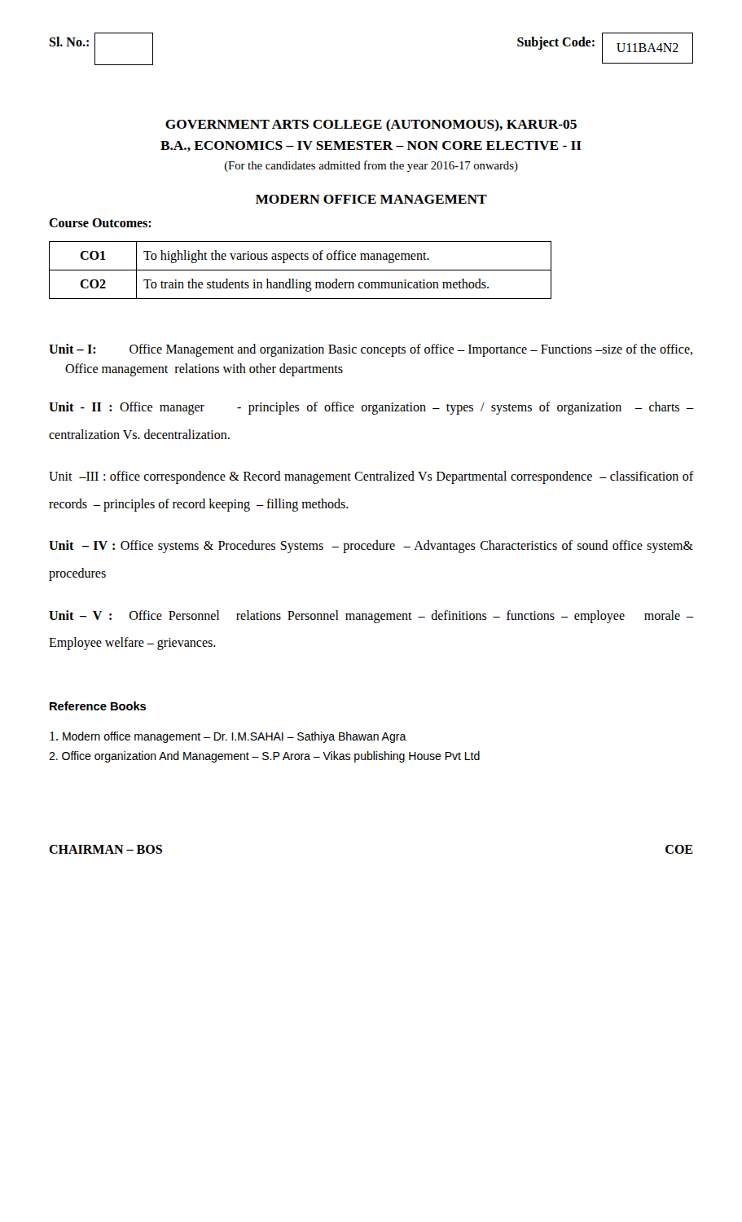Sl. No.:
Subject Code:
U11BA4N2
GOVERNMENT ARTS COLLEGE (AUTONOMOUS), KARUR-05
B.A., ECONOMICS – IV SEMESTER – NON CORE ELECTIVE - II
(For the candidates admitted from the year 2016-17 onwards)
MODERN OFFICE MANAGEMENT
Course Outcomes:
| CO1 | To highlight the various aspects of office management. |
| CO2 | To train the students in handling modern communication methods. |
Unit – I: Office Management and organization Basic concepts of office – Importance – Functions –size of the office, Office management relations with other departments
Unit - II : Office manager - principles of office organization – types / systems of organization – charts – centralization Vs. decentralization.
Unit –III : office correspondence & Record management Centralized Vs Departmental correspondence – classification of records – principles of record keeping – filling methods.
Unit – IV : Office systems & Procedures Systems – procedure – Advantages Characteristics of sound office system& procedures
Unit – V : Office Personnel relations Personnel management – definitions – functions – employee morale – Employee welfare – grievances.
Reference Books
1. Modern office management – Dr. I.M.SAHAI – Sathiya Bhawan Agra
2. Office organization And Management – S.P Arora – Vikas publishing House Pvt Ltd
CHAIRMAN – BOS
COE